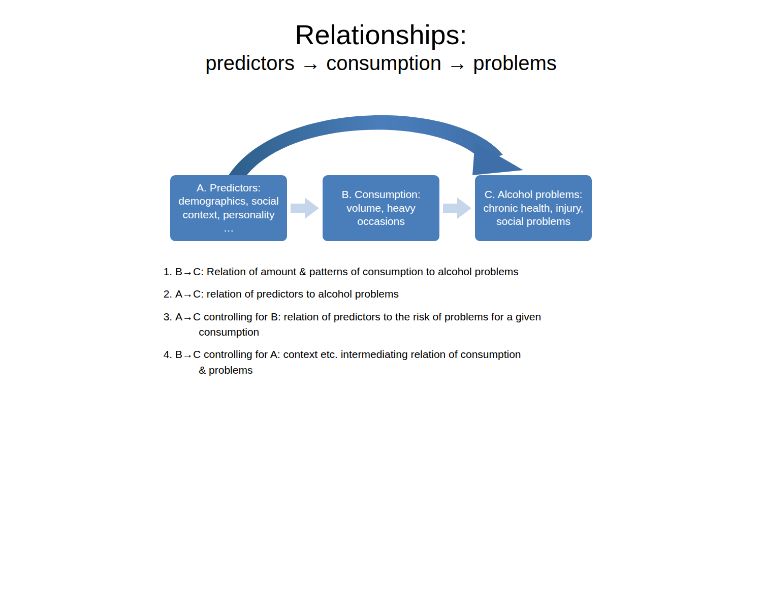Relationships: predictors → consumption → problems
A. Predictors: demographics, social context, personality …
B. Consumption: volume, heavy occasions
C. Alcohol problems: chronic health, injury, social problems
B→C: Relation of amount & patterns of consumption to alcohol problems
A→C: relation of predictors to alcohol problems
A→C controlling for B: relation of predictors to the risk of problems for a given consumption
B→C controlling for A: context etc. intermediating relation of consumption & problems